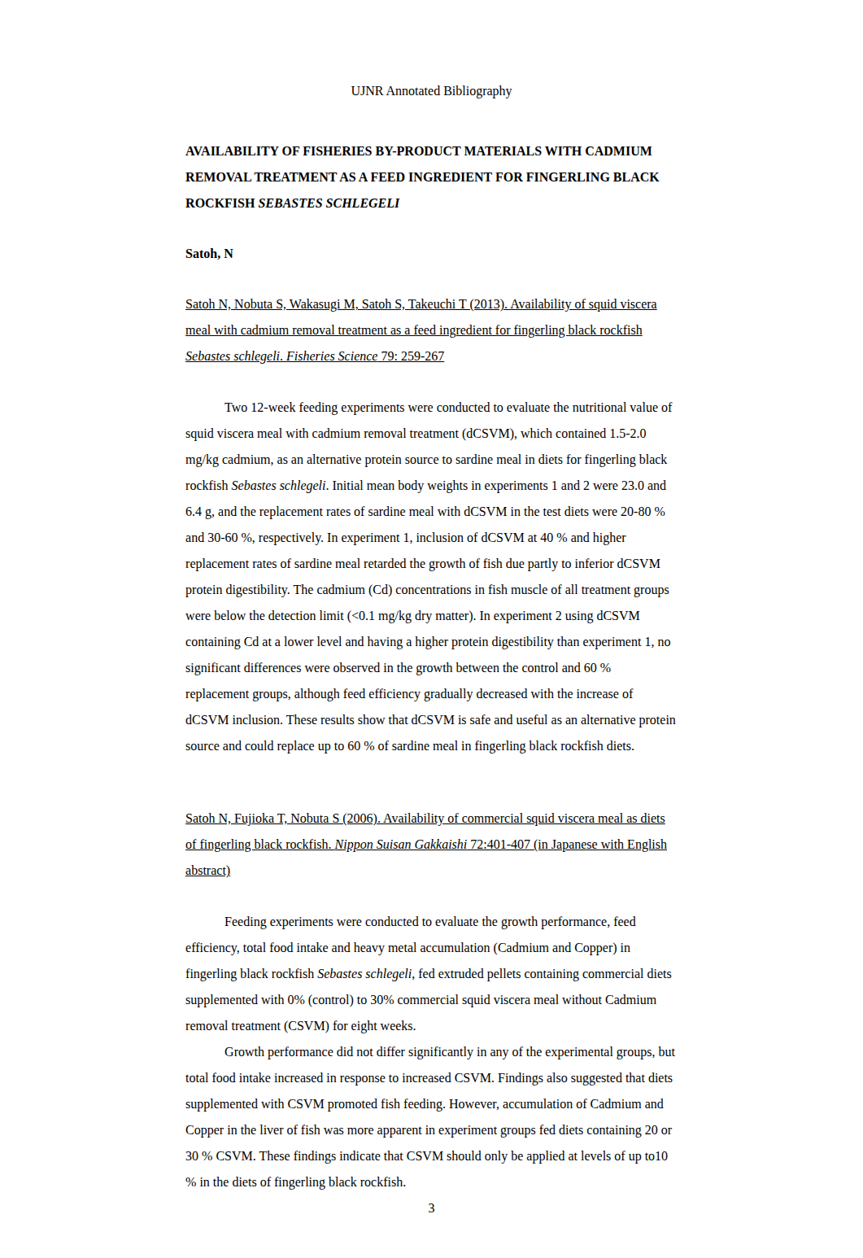UJNR Annotated Bibliography
Availability of fisheries by-product materials with cadmium removal treatment as a feed ingredient for fingerling black rockfish Sebastes schlegeli
Satoh, N
Satoh N, Nobuta S, Wakasugi M, Satoh S, Takeuchi T (2013). Availability of squid viscera meal with cadmium removal treatment as a feed ingredient for fingerling black rockfish Sebastes schlegeli. Fisheries Science 79: 259-267
Two 12-week feeding experiments were conducted to evaluate the nutritional value of squid viscera meal with cadmium removal treatment (dCSVM), which contained 1.5-2.0 mg/kg cadmium, as an alternative protein source to sardine meal in diets for fingerling black rockfish Sebastes schlegeli. Initial mean body weights in experiments 1 and 2 were 23.0 and 6.4 g, and the replacement rates of sardine meal with dCSVM in the test diets were 20-80 % and 30-60 %, respectively. In experiment 1, inclusion of dCSVM at 40 % and higher replacement rates of sardine meal retarded the growth of fish due partly to inferior dCSVM protein digestibility. The cadmium (Cd) concentrations in fish muscle of all treatment groups were below the detection limit (<0.1 mg/kg dry matter). In experiment 2 using dCSVM containing Cd at a lower level and having a higher protein digestibility than experiment 1, no significant differences were observed in the growth between the control and 60 % replacement groups, although feed efficiency gradually decreased with the increase of dCSVM inclusion. These results show that dCSVM is safe and useful as an alternative protein source and could replace up to 60 % of sardine meal in fingerling black rockfish diets.
Satoh N, Fujioka T, Nobuta S (2006). Availability of commercial squid viscera meal as diets of fingerling black rockfish. Nippon Suisan Gakkaishi 72:401-407 (in Japanese with English abstract)
Feeding experiments were conducted to evaluate the growth performance, feed efficiency, total food intake and heavy metal accumulation (Cadmium and Copper) in fingerling black rockfish Sebastes schlegeli, fed extruded pellets containing commercial diets supplemented with 0% (control) to 30% commercial squid viscera meal without Cadmium removal treatment (CSVM) for eight weeks.
Growth performance did not differ significantly in any of the experimental groups, but total food intake increased in response to increased CSVM. Findings also suggested that diets supplemented with CSVM promoted fish feeding. However, accumulation of Cadmium and Copper in the liver of fish was more apparent in experiment groups fed diets containing 20 or 30 % CSVM. These findings indicate that CSVM should only be applied at levels of up to10 % in the diets of fingerling black rockfish.
3